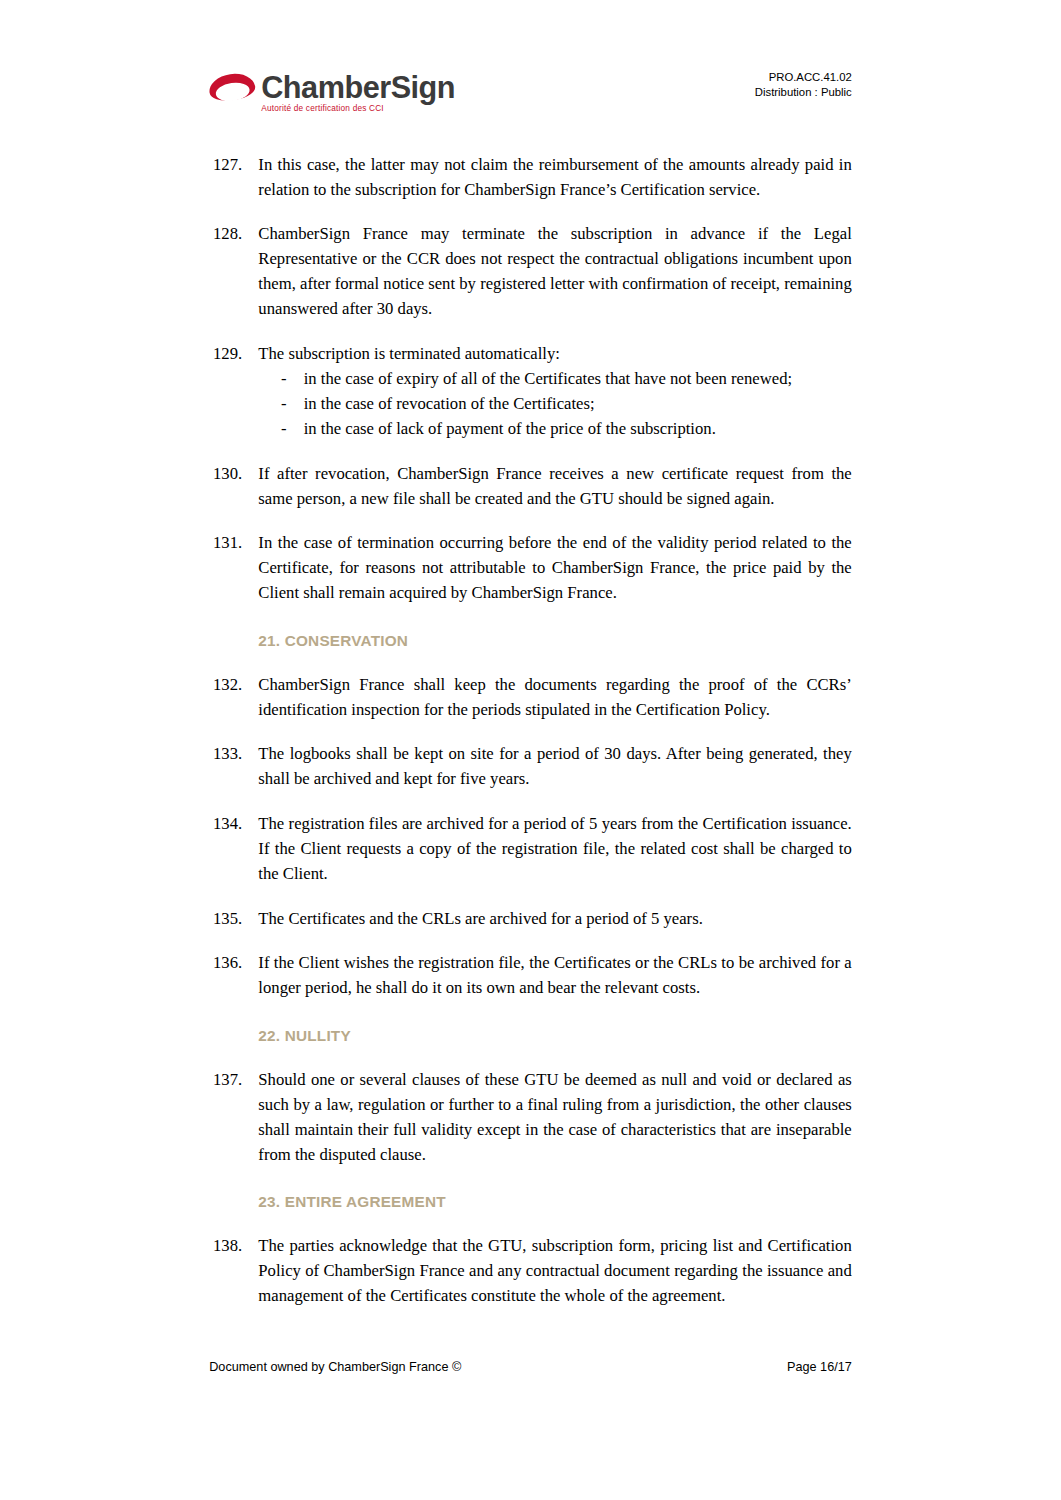ChamberSign
Autorité de certification des CCI
PRO.ACC.41.02
Distribution : Public
In this case, the latter may not claim the reimbursement of the amounts already paid in relation to the subscription for ChamberSign France’s Certification service.
ChamberSign France may terminate the subscription in advance if the Legal Representative or the CCR does not respect the contractual obligations incumbent upon them, after formal notice sent by registered letter with confirmation of receipt, remaining unanswered after 30 days.
The subscription is terminated automatically:
in the case of expiry of all of the Certificates that have not been renewed;
in the case of revocation of the Certificates;
in the case of lack of payment of the price of the subscription.
If after revocation, ChamberSign France receives a new certificate request from the same person, a new file shall be created and the GTU should be signed again.
In the case of termination occurring before the end of the validity period related to the Certificate, for reasons not attributable to ChamberSign France, the price paid by the Client shall remain acquired by ChamberSign France.
21. CONSERVATION
ChamberSign France shall keep the documents regarding the proof of the CCRs’ identification inspection for the periods stipulated in the Certification Policy.
The logbooks shall be kept on site for a period of 30 days. After being generated, they shall be archived and kept for five years.
The registration files are archived for a period of 5 years from the Certification issuance. If the Client requests a copy of the registration file, the related cost shall be charged to the Client.
The Certificates and the CRLs are archived for a period of 5 years.
If the Client wishes the registration file, the Certificates or the CRLs to be archived for a longer period, he shall do it on its own and bear the relevant costs.
22. NULLITY
Should one or several clauses of these GTU be deemed as null and void or declared as such by a law, regulation or further to a final ruling from a jurisdiction, the other clauses shall maintain their full validity except in the case of characteristics that are inseparable from the disputed clause.
23. ENTIRE AGREEMENT
The parties acknowledge that the GTU, subscription form, pricing list and Certification Policy of ChamberSign France and any contractual document regarding the issuance and management of the Certificates constitute the whole of the agreement.
Document owned by ChamberSign France ©
Page 16/17